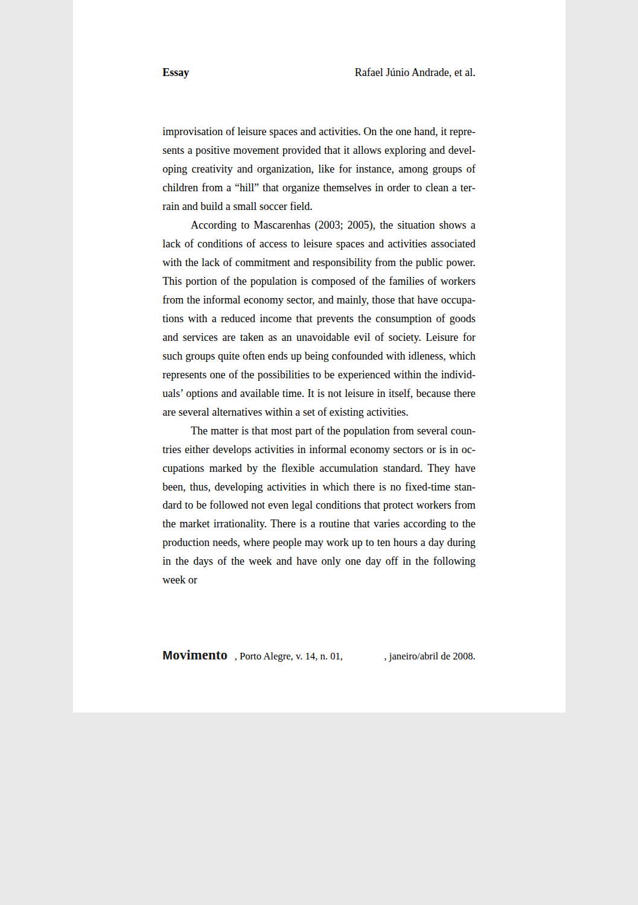Essay Rafael Júnio Andrade, et al.
improvisation of leisure spaces and activities. On the one hand, it represents a positive movement provided that it allows exploring and developing creativity and organization, like for instance, among groups of children from a “hill” that organize themselves in order to clean a terrain and build a small soccer field.
According to Mascarenhas (2003; 2005), the situation shows a lack of conditions of access to leisure spaces and activities associated with the lack of commitment and responsibility from the public power. This portion of the population is composed of the families of workers from the informal economy sector, and mainly, those that have occupations with a reduced income that prevents the consumption of goods and services are taken as an unavoidable evil of society. Leisure for such groups quite often ends up being confounded with idleness, which represents one of the possibilities to be experienced within the individuals’ options and available time. It is not leisure in itself, because there are several alternatives within a set of existing activities.
The matter is that most part of the population from several countries either develops activities in informal economy sectors or is in occupations marked by the flexible accumulation standard. They have been, thus, developing activities in which there is no fixed-time standard to be followed not even legal conditions that protect workers from the market irrationality. There is a routine that varies according to the production needs, where people may work up to ten hours a day during in the days of the week and have only one day off in the following week or
Movimento, Porto Alegre, v. 14, n. 01, , janeiro/abril de 2008.